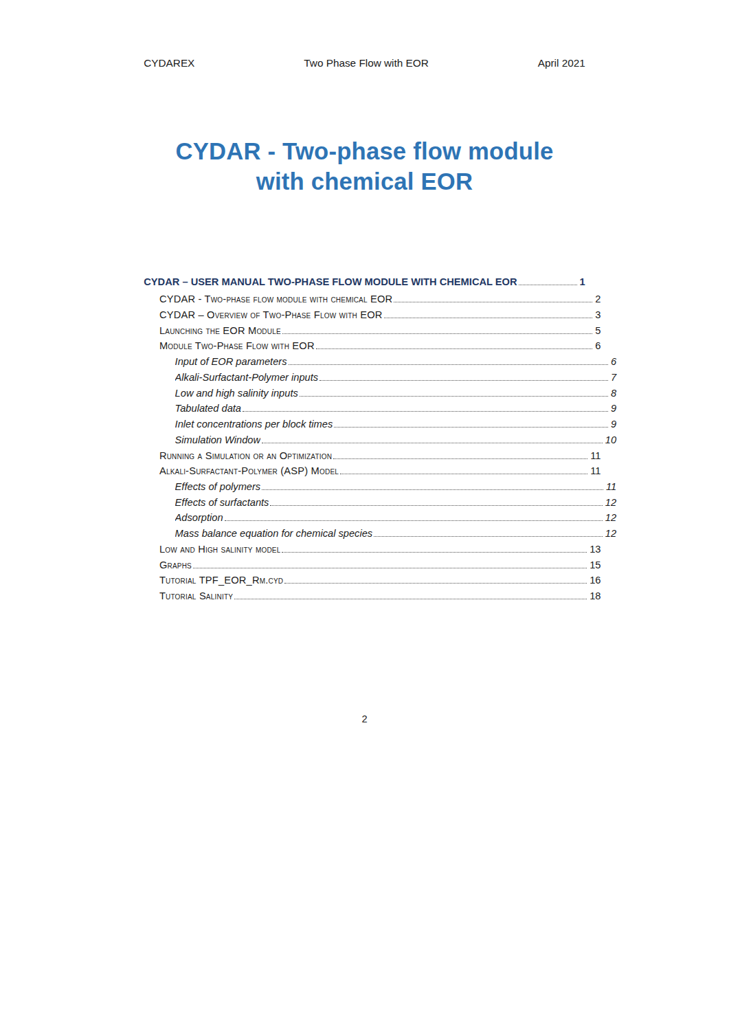CYDAREX
Two Phase Flow with EOR
April 2021
CYDAR - Two-phase flow module
with chemical EOR
CYDAR – User Manual Two-Phase Flow Module with Chemical EOR 1
CYDAR - Two-phase flow module with chemical EOR 2
CYDAR – Overview of Two-Phase Flow with EOR 3
Launching the EOR Module 5
Module Two-Phase Flow with EOR 6
Input of EOR parameters 6
Alkali-Surfactant-Polymer inputs 7
Low and high salinity inputs 8
Tabulated data 9
Inlet concentrations per block times 9
Simulation Window 10
Running a Simulation or an Optimization 11
Alkali-Surfactant-Polymer (ASP) Model 11
Effects of polymers 11
Effects of surfactants 12
Adsorption 12
Mass balance equation for chemical species 12
Low and High salinity model 13
Graphs 15
Tutorial TPF_EOR_Rm.cyd 16
Tutorial Salinity 18
2